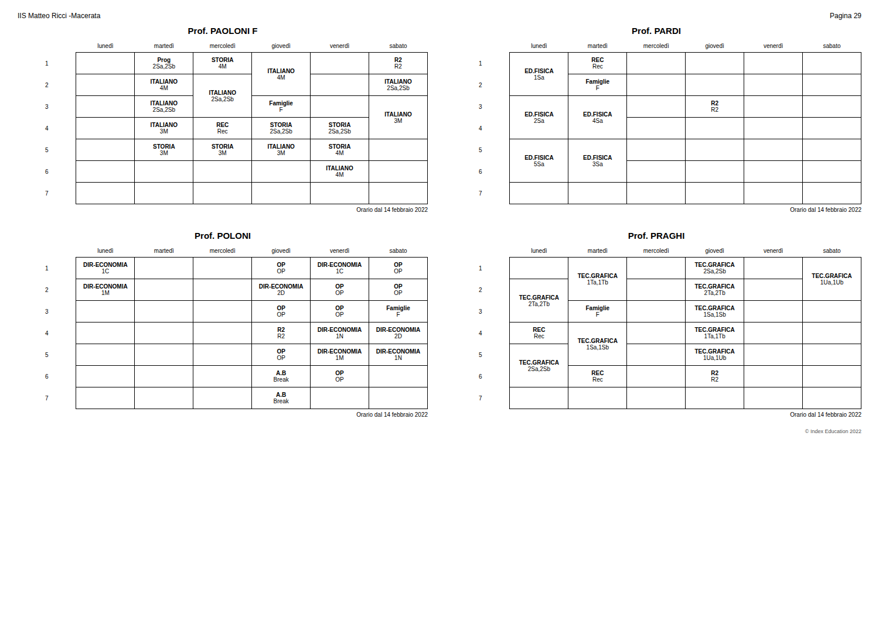IIS Matteo Ricci -Macerata Pagina 29
Prof. PAOLONI F
| | lunedì | martedì | mercoledì | giovedì | venerdì | sabato |
| --- | --- | --- | --- | --- | --- | --- |
| 1 | | Prog 2Sa,2Sb | STORIA 4M | ITALIANO 4M | | R2 R2 |
| 2 | | ITALIANO 4M | ITALIANO 2Sa,2Sb | | ITALIANO 2Sa,2Sb |
| 3 | | ITALIANO 2Sa,2Sb | Famiglie F | | ITALIANO 3M |
| 4 | | ITALIANO 3M | REC Rec | STORIA 2Sa,2Sb | STORIA 2Sa,2Sb |
| 5 | | STORIA 3M | STORIA 3M | ITALIANO 3M | STORIA 4M | |
| 6 | | | | | ITALIANO 4M | |
| 7 | | | | | | |
Orario dal 14 febbraio 2022
Prof. PARDI
| | lunedì | martedì | mercoledì | giovedì | venerdì | sabato |
| --- | --- | --- | --- | --- | --- | --- |
| 1 | ED.FISICA 1Sa | REC Rec | | | | |
| 2 | Famiglie F | | | | |
| 3 | ED.FISICA 2Sa | ED.FISICA 4Sa | | R2 R2 | | |
| 4 | | | | |
| 5 | ED.FISICA 5Sa | ED.FISICA 3Sa | | | | |
| 6 | | | | |
| 7 | | | | | | |
Orario dal 14 febbraio 2022
Prof. POLONI
| | lunedì | martedì | mercoledì | giovedì | venerdì | sabato |
| --- | --- | --- | --- | --- | --- | --- |
| 1 | DIR-ECONOMIA 1C | | | OP OP | DIR-ECONOMIA 1C | OP OP |
| 2 | DIR-ECONOMIA 1M | | | DIR-ECONOMIA 2D | OP OP | OP OP |
| 3 | | | | OP OP | OP OP | Famiglie F |
| 4 | | | | R2 R2 | DIR-ECONOMIA 1N | DIR-ECONOMIA 2D |
| 5 | | | | OP OP | DIR-ECONOMIA 1M | DIR-ECONOMIA 1N |
| 6 | | | | A.B Break | OP OP | |
| 7 | | | | A.B Break | | |
Orario dal 14 febbraio 2022
Prof. PRAGHI
| | lunedì | martedì | mercoledì | giovedì | venerdì | sabato |
| --- | --- | --- | --- | --- | --- | --- |
| 1 | | TEC.GRAFICA 1Ta,1Tb | | TEC.GRAFICA 2Sa,2Sb | | TEC.GRAFICA 1Ua,1Ub |
| 2 | TEC.GRAFICA 2Ta,2Tb | | TEC.GRAFICA 2Ta,2Tb | |
| 3 | Famiglie F | | TEC.GRAFICA 1Sa,1Sb | | |
| 4 | REC Rec | TEC.GRAFICA 1Sa,1Sb | | TEC.GRAFICA 1Ta,1Tb | | |
| 5 | TEC.GRAFICA 2Sa,2Sb | | TEC.GRAFICA 1Ua,1Ub | | |
| 6 | REC Rec | | R2 R2 | | |
| 7 | | | | | | |
Orario dal 14 febbraio 2022
© Index Education 2022